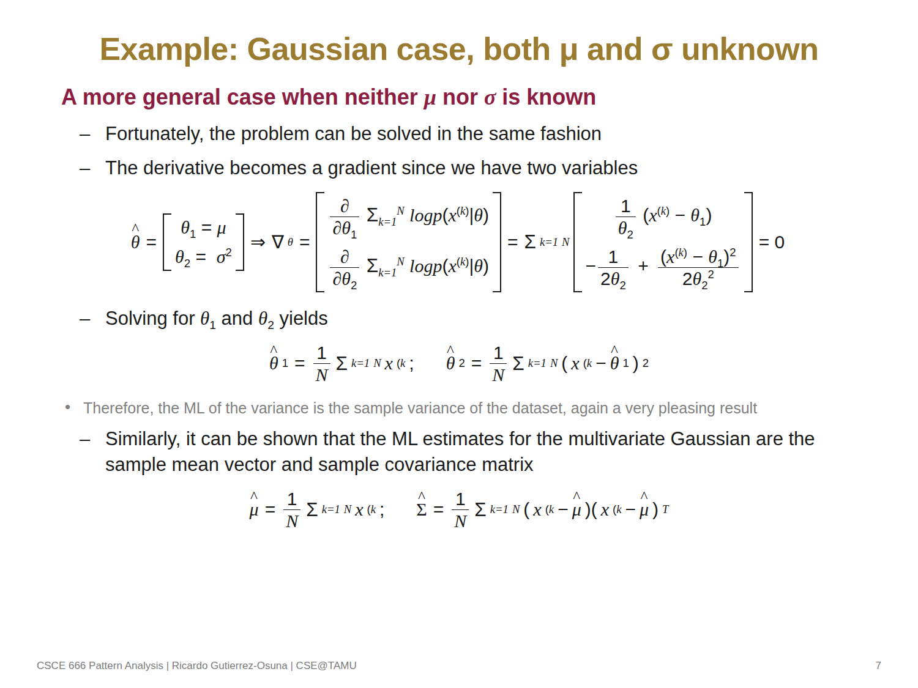Example: Gaussian case, both μ and σ unknown
A more general case when neither μ nor σ is known
Fortunately, the problem can be solved in the same fashion
The derivative becomes a gradient since we have two variables
θ = θ1 = μ θ2 = σ2 ⇒ ∇θ = ∂∂θ1 Σk=1N logp(x(k)|θ) ∂∂θ2 Σk=1N logp(x(k)|θ) = Σk=1N 1 θ2 (x(k) − θ1) −12θ2 + (x(k) − θ1)22θ22 = 0
Solving for θ1 and θ2 yields
θ1 = 1 N Σk=1N x(k; θ2 = 1 N Σk=1N (x(k − θ1)2
Therefore, the ML of the variance is the sample variance of the dataset, again a very pleasing result
Similarly, it can be shown that the ML estimates for the multivariate Gaussian are the sample mean vector and sample covariance matrix
μ = 1 N Σk=1N x(k; Σ = 1 N Σk=1N (x(k − μ)(x(k − μ)T
CSCE 666 Pattern Analysis | Ricardo Gutierrez-Osuna | CSE@TAMU 7